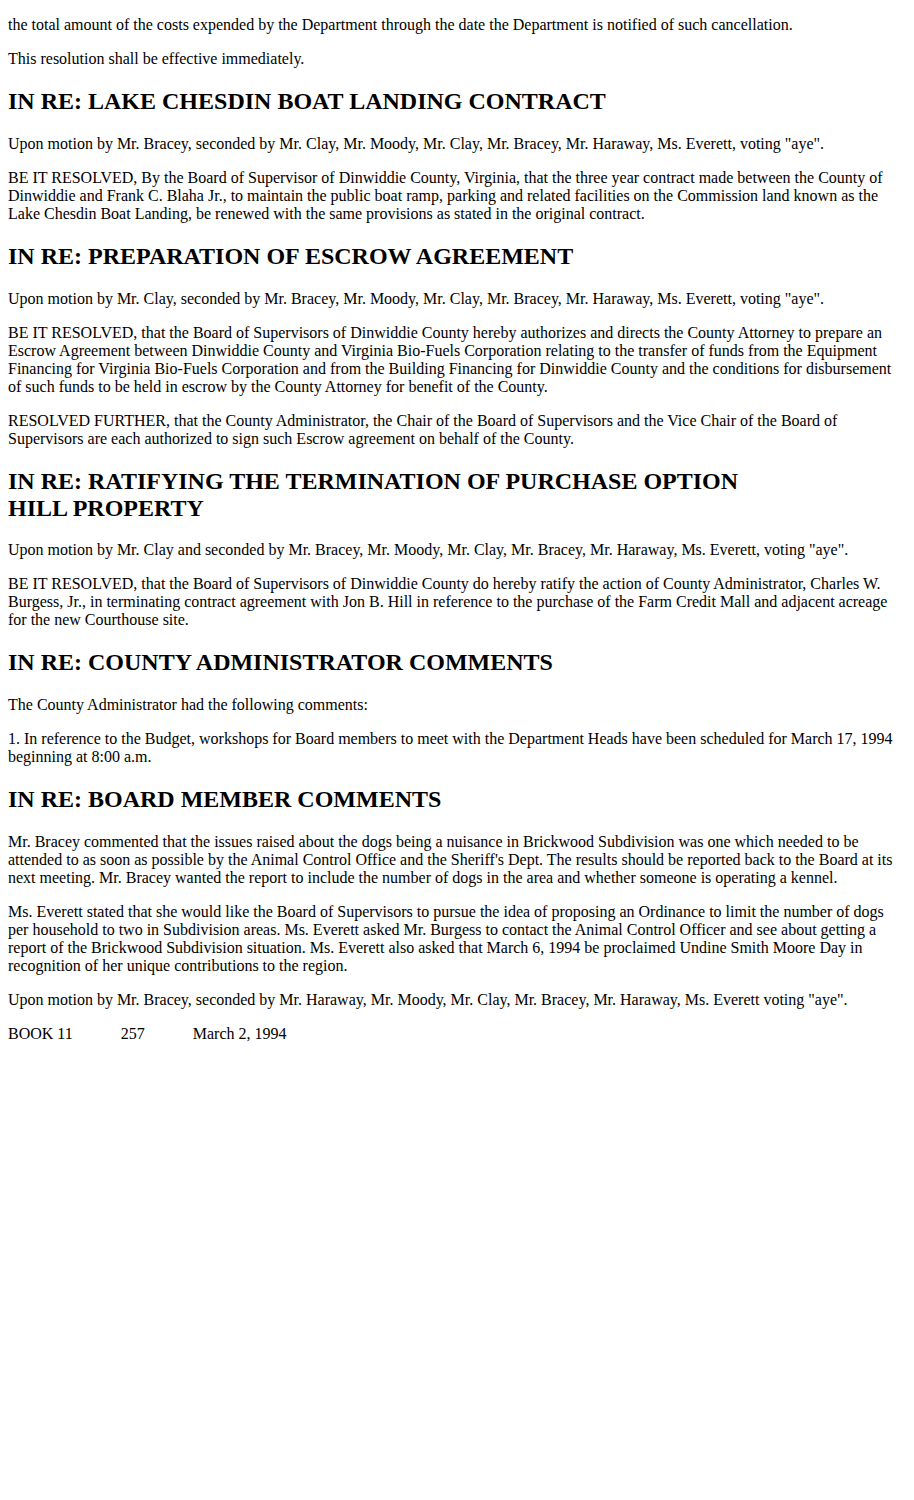the total amount of the costs expended by the Department through the date the Department is notified of such cancellation.
This resolution shall be effective immediately.
IN RE: LAKE CHESDIN BOAT LANDING CONTRACT
Upon motion by Mr. Bracey, seconded by Mr. Clay, Mr. Moody, Mr. Clay, Mr. Bracey, Mr. Haraway, Ms. Everett, voting "aye".
BE IT RESOLVED, By the Board of Supervisor of Dinwiddie County, Virginia, that the three year contract made between the County of Dinwiddie and Frank C. Blaha Jr., to maintain the public boat ramp, parking and related facilities on the Commission land known as the Lake Chesdin Boat Landing, be renewed with the same provisions as stated in the original contract.
IN RE: PREPARATION OF ESCROW AGREEMENT
Upon motion by Mr. Clay, seconded by Mr. Bracey, Mr. Moody, Mr. Clay, Mr. Bracey, Mr. Haraway, Ms. Everett, voting "aye".
BE IT RESOLVED, that the Board of Supervisors of Dinwiddie County hereby authorizes and directs the County Attorney to prepare an Escrow Agreement between Dinwiddie County and Virginia Bio-Fuels Corporation relating to the transfer of funds from the Equipment Financing for Virginia Bio-Fuels Corporation and from the Building Financing for Dinwiddie County and the conditions for disbursement of such funds to be held in escrow by the County Attorney for benefit of the County.
RESOLVED FURTHER, that the County Administrator, the Chair of the Board of Supervisors and the Vice Chair of the Board of Supervisors are each authorized to sign such Escrow agreement on behalf of the County.
IN RE: RATIFYING THE TERMINATION OF PURCHASE OPTION
HILL PROPERTY
Upon motion by Mr. Clay and seconded by Mr. Bracey, Mr. Moody, Mr. Clay, Mr. Bracey, Mr. Haraway, Ms. Everett, voting "aye".
BE IT RESOLVED, that the Board of Supervisors of Dinwiddie County do hereby ratify the action of County Administrator, Charles W. Burgess, Jr., in terminating contract agreement with Jon B. Hill in reference to the purchase of the Farm Credit Mall and adjacent acreage for the new Courthouse site.
IN RE: COUNTY ADMINISTRATOR COMMENTS
The County Administrator had the following comments:
1. In reference to the Budget, workshops for Board members to meet with the Department Heads have been scheduled for March 17, 1994 beginning at 8:00 a.m.
IN RE: BOARD MEMBER COMMENTS
Mr. Bracey commented that the issues raised about the dogs being a nuisance in Brickwood Subdivision was one which needed to be attended to as soon as possible by the Animal Control Office and the Sheriff's Dept. The results should be reported back to the Board at its next meeting. Mr. Bracey wanted the report to include the number of dogs in the area and whether someone is operating a kennel.
Ms. Everett stated that she would like the Board of Supervisors to pursue the idea of proposing an Ordinance to limit the number of dogs per household to two in Subdivision areas. Ms. Everett asked Mr. Burgess to contact the Animal Control Officer and see about getting a report of the Brickwood Subdivision situation. Ms. Everett also asked that March 6, 1994 be proclaimed Undine Smith Moore Day in recognition of her unique contributions to the region.
Upon motion by Mr. Bracey, seconded by Mr. Haraway, Mr. Moody, Mr. Clay, Mr. Bracey, Mr. Haraway, Ms. Everett voting "aye".
BOOK 11 257 March 2, 1994